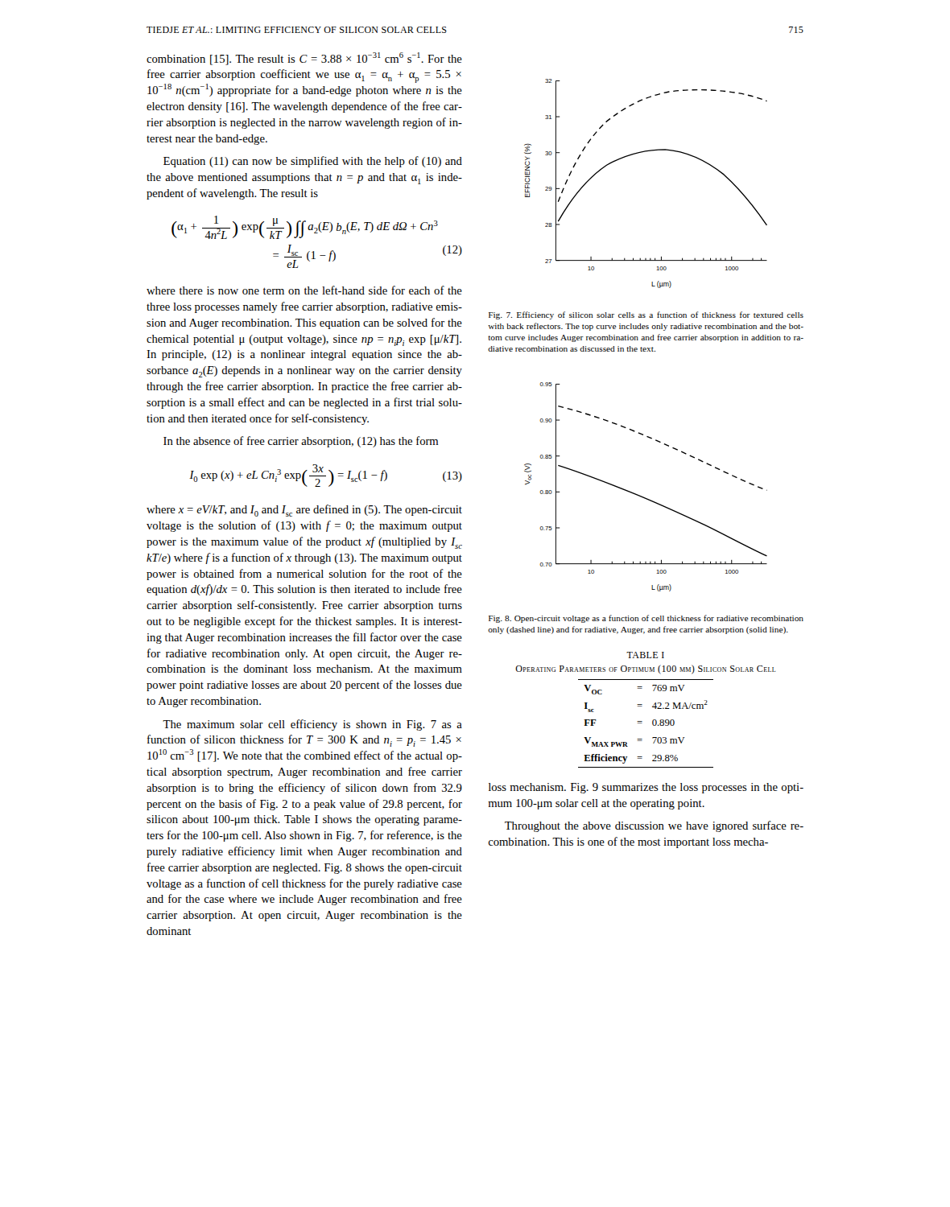Tiedje et al.: Limiting Efficiency of Silicon Solar Cells
715
combination [15]. The result is C = 3.88 × 10−31 cm6 s−1. For the free carrier absorption coefficient we use α1 = αn + αp = 5.5 × 10−18 n(cm−1) appropriate for a band-edge photon where n is the electron density [16]. The wavelength dependence of the free carrier absorption is neglected in the narrow wavelength region of interest near the band-edge.
Equation (11) can now be simplified with the help of (10) and the above mentioned assumptions that n = p and that α1 is independent of wavelength. The result is
(α1 + 14n2L) exp(μkT) ∫∫ a2(E) bn(E, T) dE dΩ + Cn3 = Isc eL (1 − f) (12)
where there is now one term on the left-hand side for each of the three loss processes namely free carrier absorption, radiative emission and Auger recombination. This equation can be solved for the chemical potential μ (output voltage), since np = nipi exp [μ/kT]. In principle, (12) is a nonlinear integral equation since the absorbance a2(E) depends in a nonlinear way on the carrier density through the free carrier absorption. In practice the free carrier absorption is a small effect and can be neglected in a first trial solution and then iterated once for self-consistency.
In the absence of free carrier absorption, (12) has the form
I0 exp (x) + eL Cni3 exp(3x 2) = Isc(1 − f) (13)
where x = eV/kT, and I0 and Isc are defined in (5). The open-circuit voltage is the solution of (13) with f = 0; the maximum output power is the maximum value of the product xf (multiplied by Isc kT/e) where f is a function of x through (13). The maximum output power is obtained from a numerical solution for the root of the equation d(xf)/dx = 0. This solution is then iterated to include free carrier absorption self-consistently. Free carrier absorption turns out to be negligible except for the thickest samples. It is interesting that Auger recombination increases the fill factor over the case for radiative recombination only. At open circuit, the Auger recombination is the dominant loss mechanism. At the maximum power point radiative losses are about 20 percent of the losses due to Auger recombination.
The maximum solar cell efficiency is shown in Fig. 7 as a function of silicon thickness for T = 300 K and ni = pi = 1.45 × 1010 cm−3 [17]. We note that the combined effect of the actual optical absorption spectrum, Auger recombination and free carrier absorption is to bring the efficiency of silicon down from 32.9 percent on the basis of Fig. 2 to a peak value of 29.8 percent, for silicon about 100-μm thick. Table I shows the operating parameters for the 100-μm cell. Also shown in Fig. 7, for reference, is the purely radiative efficiency limit when Auger recombination and free carrier absorption are neglected. Fig. 8 shows the open-circuit voltage as a function of cell thickness for the purely radiative case and for the case where we include Auger recombination and free carrier absorption. At open circuit, Auger recombination is the dominant
32 31 30 29 28 27 10 100 1000 L (µm) EFFICIENCY (%)
Fig. 7. Efficiency of silicon solar cells as a function of thickness for textured cells with back reflectors. The top curve includes only radiative recombination and the bottom curve includes Auger recombination and free carrier absorption in addition to radiative recombination as discussed in the text.
0.95 0.90 0.85 0.80 0.75 0.70 10 100 1000 L (µm) Voc (V)
Fig. 8. Open-circuit voltage as a function of cell thickness for radiative recombination only (dashed line) and for radiative, Auger, and free carrier absorption (solid line).
Table I Operating Parameters of Optimum (100 μm) Silicon Solar Cell
| V OC | = | 769 mV |
| I sc | = | 42.2 MA/cm 2 |
| FF | = | 0.890 |
| V MAX PWR | = | 703 mV |
| Efficiency | = | 29.8% |
loss mechanism. Fig. 9 summarizes the loss processes in the optimum 100-μm solar cell at the operating point.
Throughout the above discussion we have ignored surface recombination. This is one of the most important loss mecha-